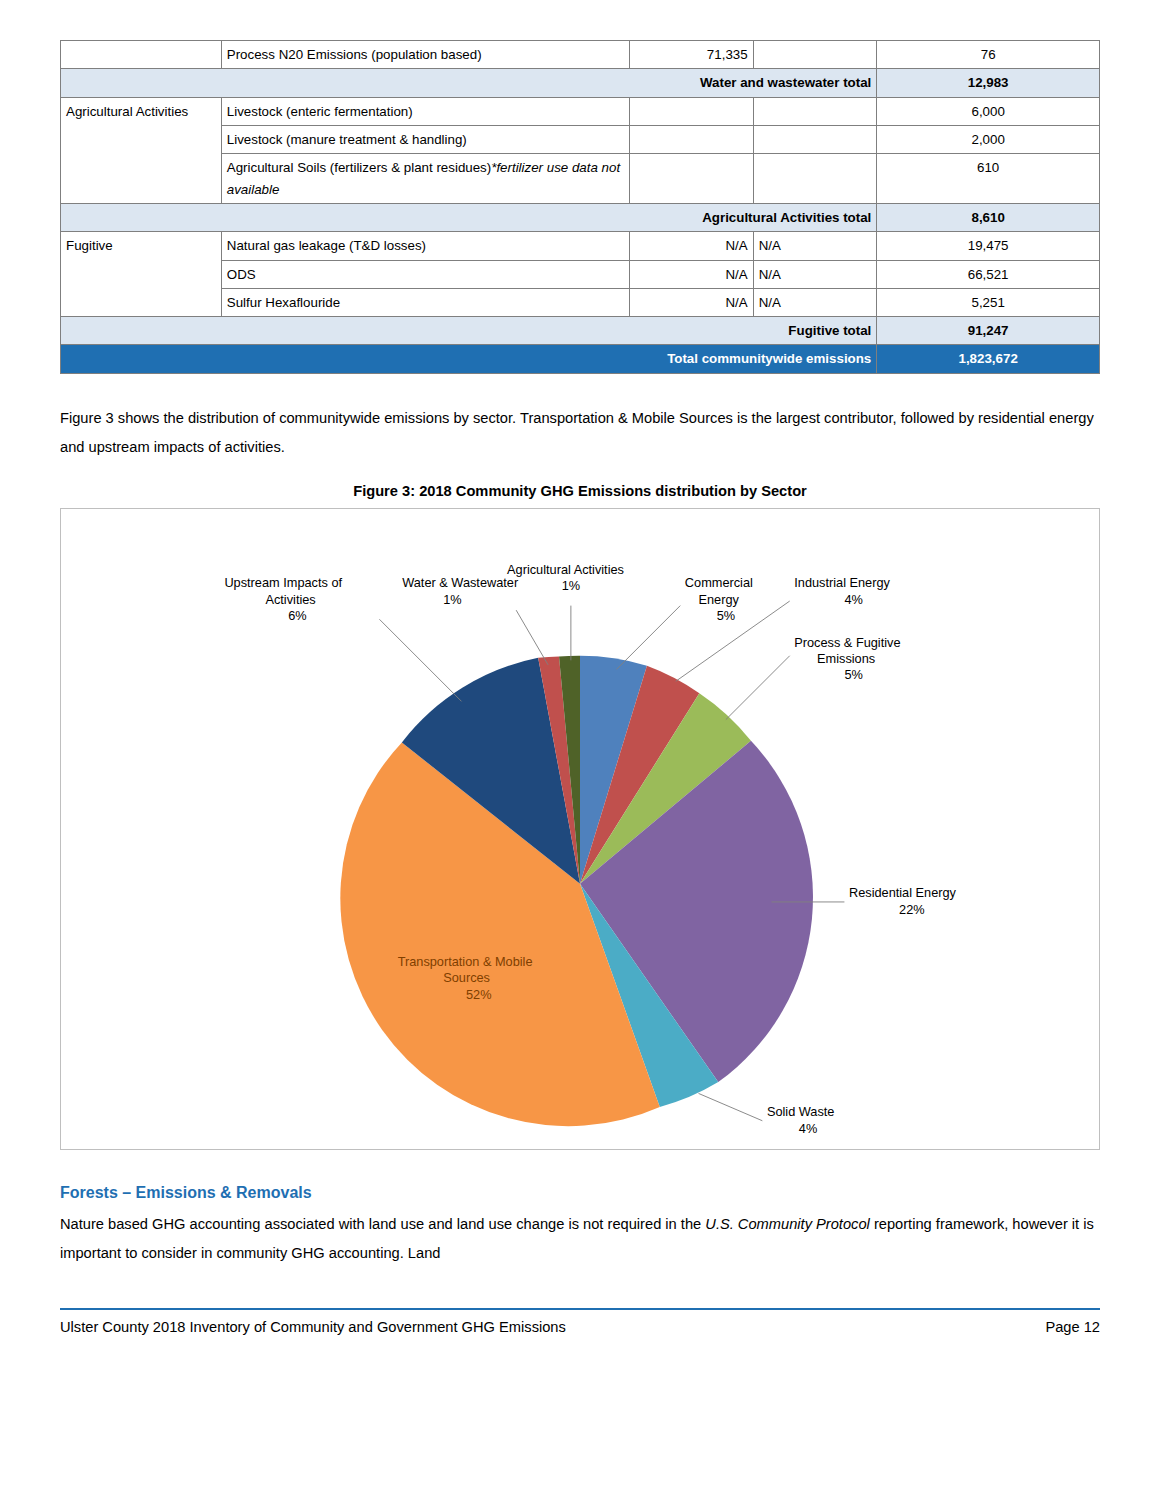| | Process N20 Emissions (population based) | 71,335 | | 76 |
| Water and wastewater total | 12,983 |
| Agricultural Activities | Livestock (enteric fermentation) | | | 6,000 |
| Livestock (manure treatment & handling) | | | 2,000 |
| Agricultural Soils (fertilizers & plant residues) *fertilizer use data not available | | | 610 |
| Agricultural Activities total | 8,610 |
| Fugitive | Natural gas leakage (T&D losses) | N/A | N/A | 19,475 |
| ODS | N/A | N/A | 66,521 |
| Sulfur Hexaflouride | N/A | N/A | 5,251 |
| Fugitive total | 91,247 |
| Total communitywide emissions | 1,823,672 |
Figure 3 shows the distribution of communitywide emissions by sector. Transportation & Mobile Sources is the largest contributor, followed by residential energy and upstream impacts of activities.
Figure 3: 2018 Community GHG Emissions distribution by Sector
Commercial Energy 5% Industrial Energy 4% Process & Fugitive Emissions 5% Residential Energy 22% Solid Waste 4% Transportation & Mobile Sources 52% Upstream Impacts of Activities 6% Water & Wastewater 1% Agricultural Activities 1%
Forests – Emissions & Removals
Nature based GHG accounting associated with land use and land use change is not required in the U.S. Community Protocol reporting framework, however it is important to consider in community GHG accounting. Land
Ulster County 2018 Inventory of Community and Government GHG Emissions Page 12